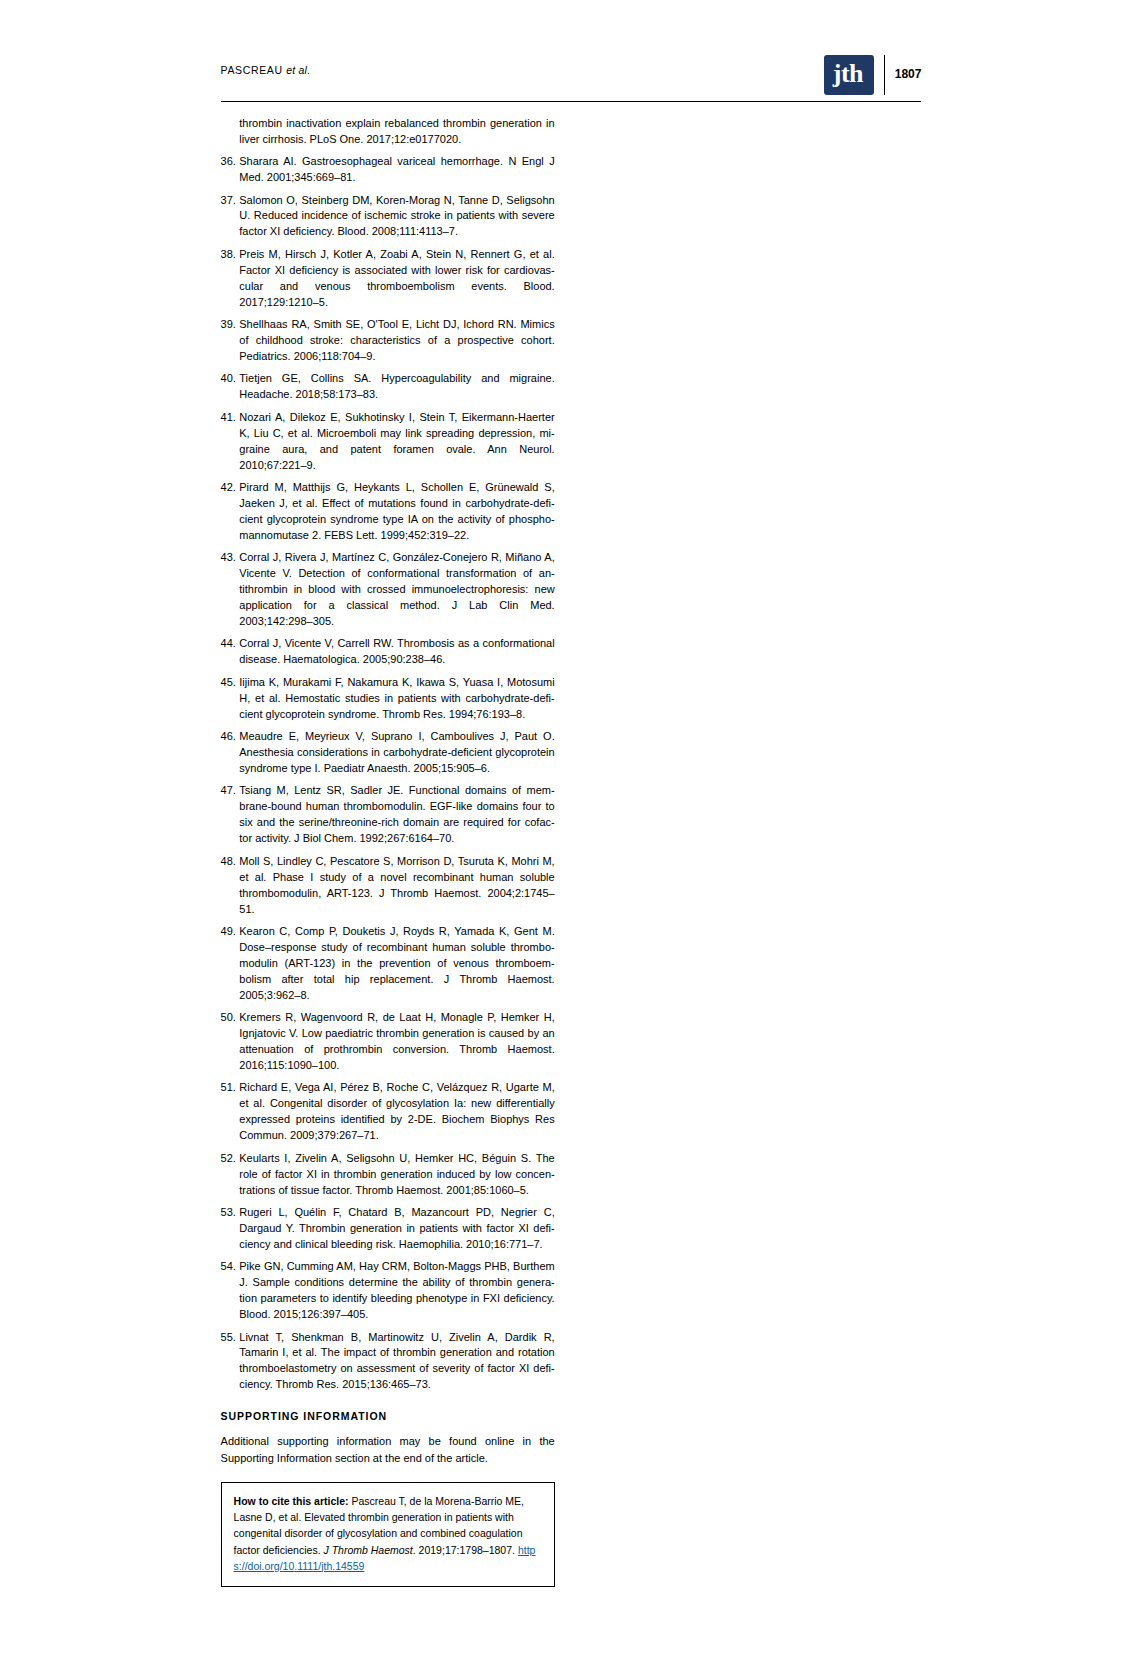PASCREAU et al.
jth
1807
thrombin inactivation explain rebalanced thrombin generation in liver cirrhosis. PLoS One. 2017;12:e0177020.
36. Sharara AI. Gastroesophageal variceal hemorrhage. N Engl J Med. 2001;345:669–81.
37. Salomon O, Steinberg DM, Koren-Morag N, Tanne D, Seligsohn U. Reduced incidence of ischemic stroke in patients with severe factor XI deficiency. Blood. 2008;111:4113–7.
38. Preis M, Hirsch J, Kotler A, Zoabi A, Stein N, Rennert G, et al. Factor XI deficiency is associated with lower risk for cardiovascular and venous thromboembolism events. Blood. 2017;129:1210–5.
39. Shellhaas RA, Smith SE, O'Tool E, Licht DJ, Ichord RN. Mimics of childhood stroke: characteristics of a prospective cohort. Pediatrics. 2006;118:704–9.
40. Tietjen GE, Collins SA. Hypercoagulability and migraine. Headache. 2018;58:173–83.
41. Nozari A, Dilekoz E, Sukhotinsky I, Stein T, Eikermann-Haerter K, Liu C, et al. Microemboli may link spreading depression, migraine aura, and patent foramen ovale. Ann Neurol. 2010;67:221–9.
42. Pirard M, Matthijs G, Heykants L, Schollen E, Grünewald S, Jaeken J, et al. Effect of mutations found in carbohydrate-deficient glycoprotein syndrome type IA on the activity of phosphomannomutase 2. FEBS Lett. 1999;452:319–22.
43. Corral J, Rivera J, Martínez C, González-Conejero R, Miñano A, Vicente V. Detection of conformational transformation of antithrombin in blood with crossed immunoelectrophoresis: new application for a classical method. J Lab Clin Med. 2003;142:298–305.
44. Corral J, Vicente V, Carrell RW. Thrombosis as a conformational disease. Haematologica. 2005;90:238–46.
45. Iijima K, Murakami F, Nakamura K, Ikawa S, Yuasa I, Motosumi H, et al. Hemostatic studies in patients with carbohydrate-deficient glycoprotein syndrome. Thromb Res. 1994;76:193–8.
46. Meaudre E, Meyrieux V, Suprano I, Camboulives J, Paut O. Anesthesia considerations in carbohydrate-deficient glycoprotein syndrome type I. Paediatr Anaesth. 2005;15:905–6.
47. Tsiang M, Lentz SR, Sadler JE. Functional domains of membrane-bound human thrombomodulin. EGF-like domains four to six and the serine/threonine-rich domain are required for cofactor activity. J Biol Chem. 1992;267:6164–70.
48. Moll S, Lindley C, Pescatore S, Morrison D, Tsuruta K, Mohri M, et al. Phase I study of a novel recombinant human soluble thrombomodulin, ART-123. J Thromb Haemost. 2004;2:1745–51.
49. Kearon C, Comp P, Douketis J, Royds R, Yamada K, Gent M. Dose–response study of recombinant human soluble thrombomodulin (ART-123) in the prevention of venous thromboembolism after total hip replacement. J Thromb Haemost. 2005;3:962–8.
50. Kremers R, Wagenvoord R, de Laat H, Monagle P, Hemker H, Ignjatovic V. Low paediatric thrombin generation is caused by an attenuation of prothrombin conversion. Thromb Haemost. 2016;115:1090–100.
51. Richard E, Vega AI, Pérez B, Roche C, Velázquez R, Ugarte M, et al. Congenital disorder of glycosylation Ia: new differentially expressed proteins identified by 2-DE. Biochem Biophys Res Commun. 2009;379:267–71.
52. Keularts I, Zivelin A, Seligsohn U, Hemker HC, Béguin S. The role of factor XI in thrombin generation induced by low concentrations of tissue factor. Thromb Haemost. 2001;85:1060–5.
53. Rugeri L, Quélin F, Chatard B, Mazancourt PD, Negrier C, Dargaud Y. Thrombin generation in patients with factor XI deficiency and clinical bleeding risk. Haemophilia. 2010;16:771–7.
54. Pike GN, Cumming AM, Hay CRM, Bolton-Maggs PHB, Burthem J. Sample conditions determine the ability of thrombin generation parameters to identify bleeding phenotype in FXI deficiency. Blood. 2015;126:397–405.
55. Livnat T, Shenkman B, Martinowitz U, Zivelin A, Dardik R, Tamarin I, et al. The impact of thrombin generation and rotation thromboelastometry on assessment of severity of factor XI deficiency. Thromb Res. 2015;136:465–73.
Supporting Information
Additional supporting information may be found online in the Supporting Information section at the end of the article.
How to cite this article: Pascreau T, de la Morena-Barrio ME, Lasne D, et al. Elevated thrombin generation in patients with congenital disorder of glycosylation and combined coagulation factor deficiencies. J Thromb Haemost. 2019;17:1798–1807. https://doi.org/10.1111/jth.14559